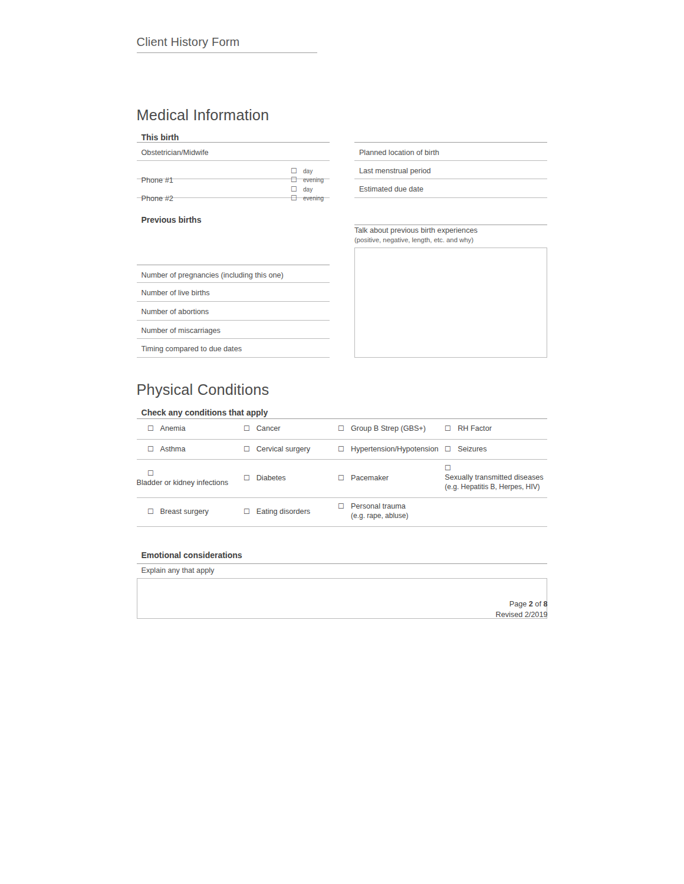Client History Form
Medical Information
This birth
| Obstetrician/Midwife | | Planned location of birth |
| Phone #1 ☐ day ☐ evening | | Last menstrual period |
| Phone #2 ☐ day ☐ evening | | Estimated due date |
Previous births
| Number of pregnancies (including this one) Number of live births Number of abortions Number of miscarriages Timing compared to due dates | | Talk about previous birth experiences (positive, negative, length, etc. and why) |
Physical Conditions
Check any conditions that apply
| ☐ Anemia | ☐ Cancer | ☐ Group B Strep (GBS+) | ☐ RH Factor |
| ☐ Asthma | ☐ Cervical surgery | ☐ Hypertension/Hypotension | ☐ Seizures |
| ☐ Bladder or kidney infections | ☐ Diabetes | ☐ Pacemaker | ☐ Sexually transmitted diseases (e.g. Hepatitis B, Herpes, HIV) |
| ☐ Breast surgery | ☐ Eating disorders | ☐ Personal trauma (e.g. rape, abluse) | |
Emotional considerations
Explain any that apply
Page 2 of 8
Revised 2/2019